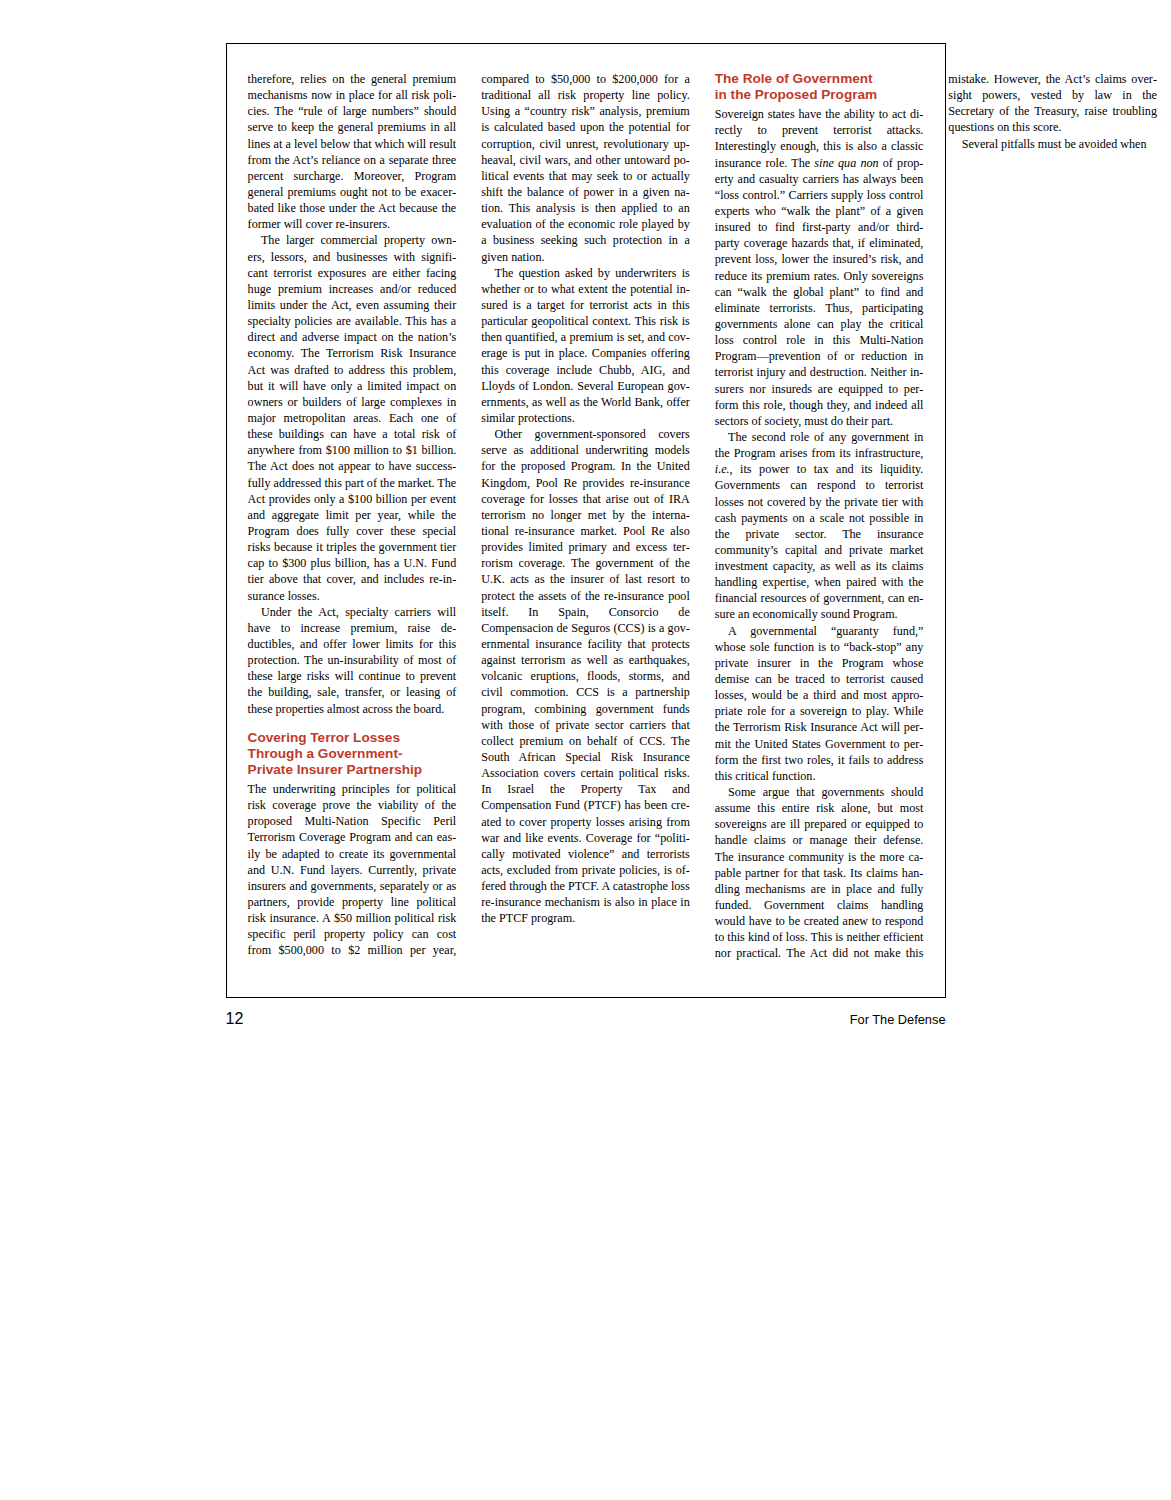therefore, relies on the general premium mechanisms now in place for all risk policies. The “rule of large numbers” should serve to keep the general premiums in all lines at a level below that which will result from the Act’s reliance on a separate three percent surcharge. Moreover, Program general premiums ought not to be exacerbated like those under the Act because the former will cover re-insurers.
The larger commercial property owners, lessors, and businesses with significant terrorist exposures are either facing huge premium increases and/or reduced limits under the Act, even assuming their specialty policies are available. This has a direct and adverse impact on the nation’s economy. The Terrorism Risk Insurance Act was drafted to address this problem, but it will have only a limited impact on owners or builders of large complexes in major metropolitan areas. Each one of these buildings can have a total risk of anywhere from $100 million to $1 billion. The Act does not appear to have successfully addressed this part of the market. The Act provides only a $100 billion per event and aggregate limit per year, while the Program does fully cover these special risks because it triples the government tier cap to $300 plus billion, has a U.N. Fund tier above that cover, and includes re-insurance losses.
Under the Act, specialty carriers will have to increase premium, raise deductibles, and offer lower limits for this protection. The un-insurability of most of these large risks will continue to prevent the building, sale, transfer, or leasing of these properties almost across the board.
Covering Terror Losses
Through a Government-
Private Insurer Partnership
The underwriting principles for political risk coverage prove the viability of the proposed Multi-Nation Specific Peril Terrorism Coverage Program and can easily be adapted to create its governmental and U.N. Fund layers. Currently, private insurers and governments, separately or as partners, provide property line political risk insurance. A $50 million political risk specific peril property policy can cost from $500,000 to $2 million per year, compared to $50,000 to $200,000 for a traditional all risk property line policy. Using a “country risk” analysis, premium is calculated based upon the potential for corruption, civil unrest, revolutionary upheaval, civil wars, and other untoward political events that may seek to or actually shift the balance of power in a given nation. This analysis is then applied to an evaluation of the economic role played by a business seeking such protection in a given nation.
The question asked by underwriters is whether or to what extent the potential insured is a target for terrorist acts in this particular geopolitical context. This risk is then quantified, a premium is set, and coverage is put in place. Companies offering this coverage include Chubb, AIG, and Lloyds of London. Several European governments, as well as the World Bank, offer similar protections.
Other government-sponsored covers serve as additional underwriting models for the proposed Program. In the United Kingdom, Pool Re provides re-insurance coverage for losses that arise out of IRA terrorism no longer met by the international re-insurance market. Pool Re also provides limited primary and excess terrorism coverage. The government of the U.K. acts as the insurer of last resort to protect the assets of the re-insurance pool itself. In Spain, Consorcio de Compensacion de Seguros (CCS) is a governmental insurance facility that protects against terrorism as well as earthquakes, volcanic eruptions, floods, storms, and civil commotion. CCS is a partnership program, combining government funds with those of private sector carriers that collect premium on behalf of CCS. The South African Special Risk Insurance Association covers certain political risks. In Israel the Property Tax and Compensation Fund (PTCF) has been created to cover property losses arising from war and like events. Coverage for “politically motivated violence” and terrorists acts, excluded from private policies, is offered through the PTCF. A catastrophe loss re-insurance mechanism is also in place in the PTCF program.
The Role of Government
in the Proposed Program
Sovereign states have the ability to act directly to prevent terrorist attacks. Interestingly enough, this is also a classic insurance role. The sine qua non of property and casualty carriers has always been “loss control.” Carriers supply loss control experts who “walk the plant” of a given insured to find first-party and/or third-party coverage hazards that, if eliminated, prevent loss, lower the insured’s risk, and reduce its premium rates. Only sovereigns can “walk the global plant” to find and eliminate terrorists. Thus, participating governments alone can play the critical loss control role in this Multi-Nation Program—prevention of or reduction in terrorist injury and destruction. Neither insurers nor insureds are equipped to perform this role, though they, and indeed all sectors of society, must do their part.
The second role of any government in the Program arises from its infrastructure, i.e., its power to tax and its liquidity. Governments can respond to terrorist losses not covered by the private tier with cash payments on a scale not possible in the private sector. The insurance community’s capital and private market investment capacity, as well as its claims handling expertise, when paired with the financial resources of government, can ensure an economically sound Program.
A governmental “guaranty fund,” whose sole function is to “back-stop” any private insurer in the Program whose demise can be traced to terrorist caused losses, would be a third and most appropriate role for a sovereign to play. While the Terrorism Risk Insurance Act will permit the United States Government to perform the first two roles, it fails to address this critical function.
Some argue that governments should assume this entire risk alone, but most sovereigns are ill prepared or equipped to handle claims or manage their defense. The insurance community is the more capable partner for that task. Its claims handling mechanisms are in place and fully funded. Government claims handling would have to be created anew to respond to this kind of loss. This is neither efficient nor practical. The Act did not make this mistake. However, the Act’s claims oversight powers, vested by law in the Secretary of the Treasury, raise troubling questions on this score.
Several pitfalls must be avoided when
12
For The Defense